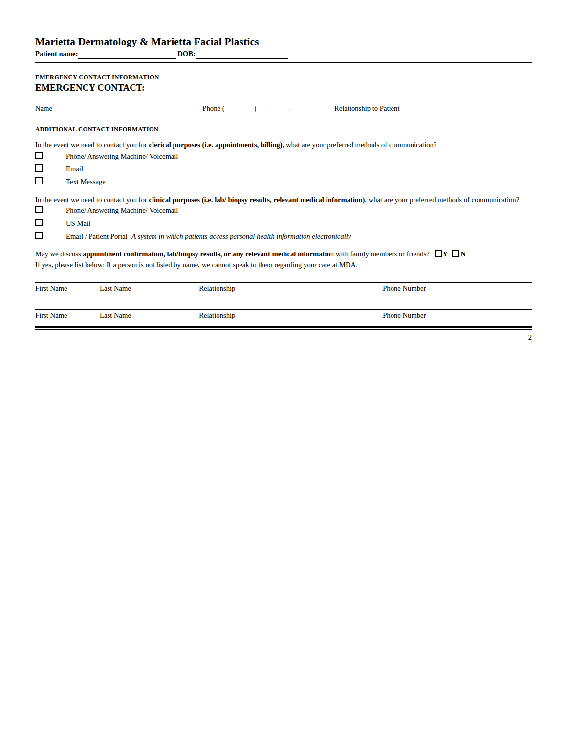Marietta Dermatology & Marietta Facial Plastics
Patient name: DOB:
EMERGENCY CONTACT INFORMATION
EMERGENCY CONTACT:
Name Phone ( ) - Relationship to Patient
ADDITIONAL CONTACT INFORMATION
In the event we need to contact you for clerical purposes (i.e. appointments, billing), what are your preferred methods of communication?
Phone/ Answering Machine/ Voicemail
Email
Text Message
In the event we need to contact you for clinical purposes (i.e. lab/ biopsy results, relevant medical information), what are your preferred methods of communication?
Phone/ Answering Machine/ Voicemail
US Mail
Email / Patient Portal -A system in which patients access personal health information electronically
May we discuss appointment confirmation, lab/biopsy results, or any relevant medical information with family members or friends? Y N
If yes, please list below: If a person is not listed by name, we cannot speak to them regarding your care at MDA.
| First Name | Last Name | Relationship | Phone Number |
| First Name | Last Name | Relationship | Phone Number |
2